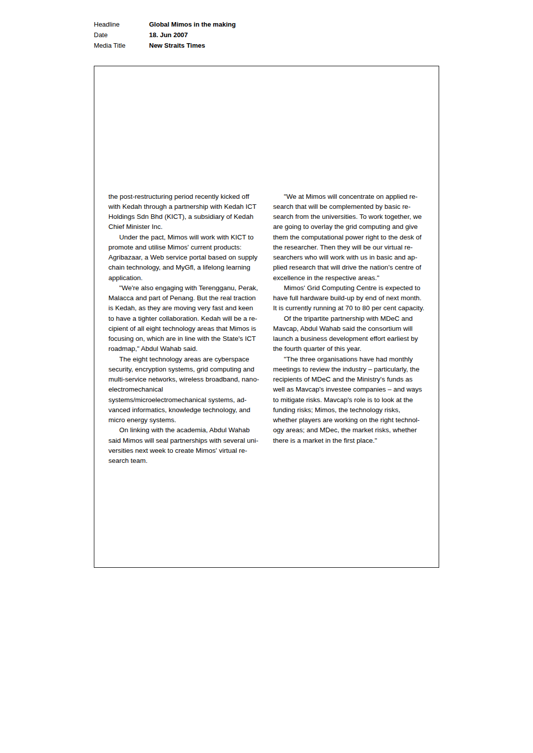| Headline | Global Mimos in the making |
| Date | 18. Jun 2007 |
| Media Title | New Straits Times |
the post-restructuring period recently kicked off with Kedah through a partnership with Kedah ICT Holdings Sdn Bhd (KICT), a subsidiary of Kedah Chief Minister Inc.
Under the pact, Mimos will work with KICT to promote and utilise Mimos' current products: Agribazaar, a Web service portal based on supply chain technology, and MyGfl, a lifelong learning application.
"We're also engaging with Terengganu, Perak, Malacca and part of Penang. But the real traction is Kedah, as they are moving very fast and keen to have a tighter collaboration. Kedah will be a recipient of all eight technology areas that Mimos is focusing on, which are in line with the State's ICT roadmap," Abdul Wahab said.
The eight technology areas are cyberspace security, encryption systems, grid computing and multi-service networks, wireless broadband, nano-electromechanical systems/microelectromechanical systems, advanced informatics, knowledge technology, and micro energy systems.
On linking with the academia, Abdul Wahab said Mimos will seal partnerships with several universities next week to create Mimos' virtual research team.
"We at Mimos will concentrate on applied research that will be complemented by basic research from the universities. To work together, we are going to overlay the grid computing and give them the computational power right to the desk of the researcher. Then they will be our virtual researchers who will work with us in basic and applied research that will drive the nation's centre of excellence in the respective areas."
Mimos' Grid Computing Centre is expected to have full hardware build-up by end of next month. It is currently running at 70 to 80 per cent capacity.
Of the tripartite partnership with MDeC and Mavcap, Abdul Wahab said the consortium will launch a business development effort earliest by the fourth quarter of this year.
"The three organisations have had monthly meetings to review the industry – particularly, the recipients of MDeC and the Ministry's funds as well as Mavcap's investee companies – and ways to mitigate risks. Mavcap's role is to look at the funding risks; Mimos, the technology risks, whether players are working on the right technology areas; and MDec, the market risks, whether there is a market in the first place."